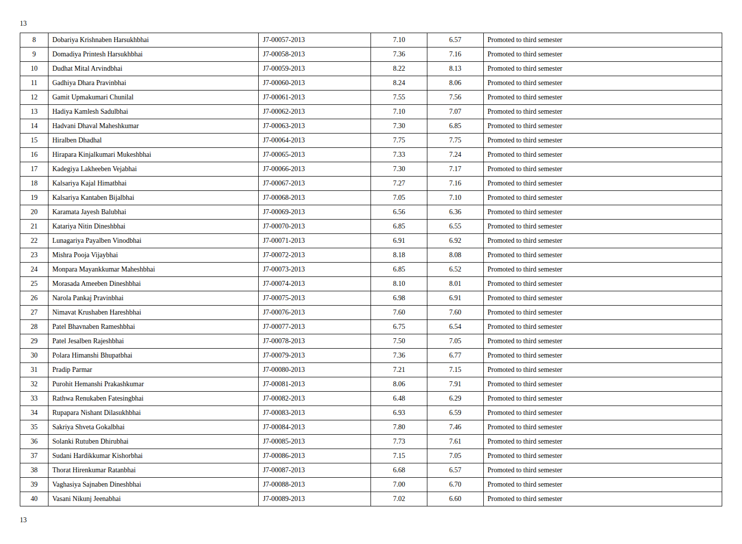13
| 8 | Dobariya Krishnaben Harsukhbhai | J7-00057-2013 | 7.10 | 6.57 | Promoted to third semester |
| 9 | Domadiya Printesh Harsukhbhai | J7-00058-2013 | 7.36 | 7.16 | Promoted to third semester |
| 10 | Dudhat Mital Arvindbhai | J7-00059-2013 | 8.22 | 8.13 | Promoted to third semester |
| 11 | Gadhiya Dhara Pravinbhai | J7-00060-2013 | 8.24 | 8.06 | Promoted to third semester |
| 12 | Gamit Upmakumari Chunilal | J7-00061-2013 | 7.55 | 7.56 | Promoted to third semester |
| 13 | Hadiya Kamlesh Sadulbhai | J7-00062-2013 | 7.10 | 7.07 | Promoted to third semester |
| 14 | Hadvani Dhaval Maheshkumar | J7-00063-2013 | 7.30 | 6.85 | Promoted to third semester |
| 15 | Hiralben Dhadhal | J7-00064-2013 | 7.75 | 7.75 | Promoted to third semester |
| 16 | Hirapara Kinjalkumari Mukeshbhai | J7-00065-2013 | 7.33 | 7.24 | Promoted to third semester |
| 17 | Kadegiya Lakheeben Vejabhai | J7-00066-2013 | 7.30 | 7.17 | Promoted to third semester |
| 18 | Kalsariya Kajal Himatbhai | J7-00067-2013 | 7.27 | 7.16 | Promoted to third semester |
| 19 | Kalsariya Kantaben Bijalbhai | J7-00068-2013 | 7.05 | 7.10 | Promoted to third semester |
| 20 | Karamata Jayesh Balubhai | J7-00069-2013 | 6.56 | 6.36 | Promoted to third semester |
| 21 | Katariya Nitin Dineshbhai | J7-00070-2013 | 6.85 | 6.55 | Promoted to third semester |
| 22 | Lunagariya Payalben Vinodbhai | J7-00071-2013 | 6.91 | 6.92 | Promoted to third semester |
| 23 | Mishra Pooja Vijaybhai | J7-00072-2013 | 8.18 | 8.08 | Promoted to third semester |
| 24 | Monpara Mayankkumar Maheshbhai | J7-00073-2013 | 6.85 | 6.52 | Promoted to third semester |
| 25 | Morasada Ameeben Dineshbhai | J7-00074-2013 | 8.10 | 8.01 | Promoted to third semester |
| 26 | Narola Pankaj Pravinbhai | J7-00075-2013 | 6.98 | 6.91 | Promoted to third semester |
| 27 | Nimavat Krushaben Hareshbhai | J7-00076-2013 | 7.60 | 7.60 | Promoted to third semester |
| 28 | Patel Bhavnaben Rameshbhai | J7-00077-2013 | 6.75 | 6.54 | Promoted to third semester |
| 29 | Patel Jesalben Rajeshbhai | J7-00078-2013 | 7.50 | 7.05 | Promoted to third semester |
| 30 | Polara Himanshi Bhupatbhai | J7-00079-2013 | 7.36 | 6.77 | Promoted to third semester |
| 31 | Pradip Parmar | J7-00080-2013 | 7.21 | 7.15 | Promoted to third semester |
| 32 | Purohit Hemanshi Prakashkumar | J7-00081-2013 | 8.06 | 7.91 | Promoted to third semester |
| 33 | Rathwa Renukaben Fatesingbhai | J7-00082-2013 | 6.48 | 6.29 | Promoted to third semester |
| 34 | Rupapara Nishant Dilasukhbhai | J7-00083-2013 | 6.93 | 6.59 | Promoted to third semester |
| 35 | Sakriya Shveta Gokalbhai | J7-00084-2013 | 7.80 | 7.46 | Promoted to third semester |
| 36 | Solanki Rutuben Dhirubhai | J7-00085-2013 | 7.73 | 7.61 | Promoted to third semester |
| 37 | Sudani Hardikkumar Kishorbhai | J7-00086-2013 | 7.15 | 7.05 | Promoted to third semester |
| 38 | Thorat Hirenkumar Ratanbhai | J7-00087-2013 | 6.68 | 6.57 | Promoted to third semester |
| 39 | Vaghasiya Sajnaben Dineshbhai | J7-00088-2013 | 7.00 | 6.70 | Promoted to third semester |
| 40 | Vasani Nikunj Jeenabhai | J7-00089-2013 | 7.02 | 6.60 | Promoted to third semester |
13